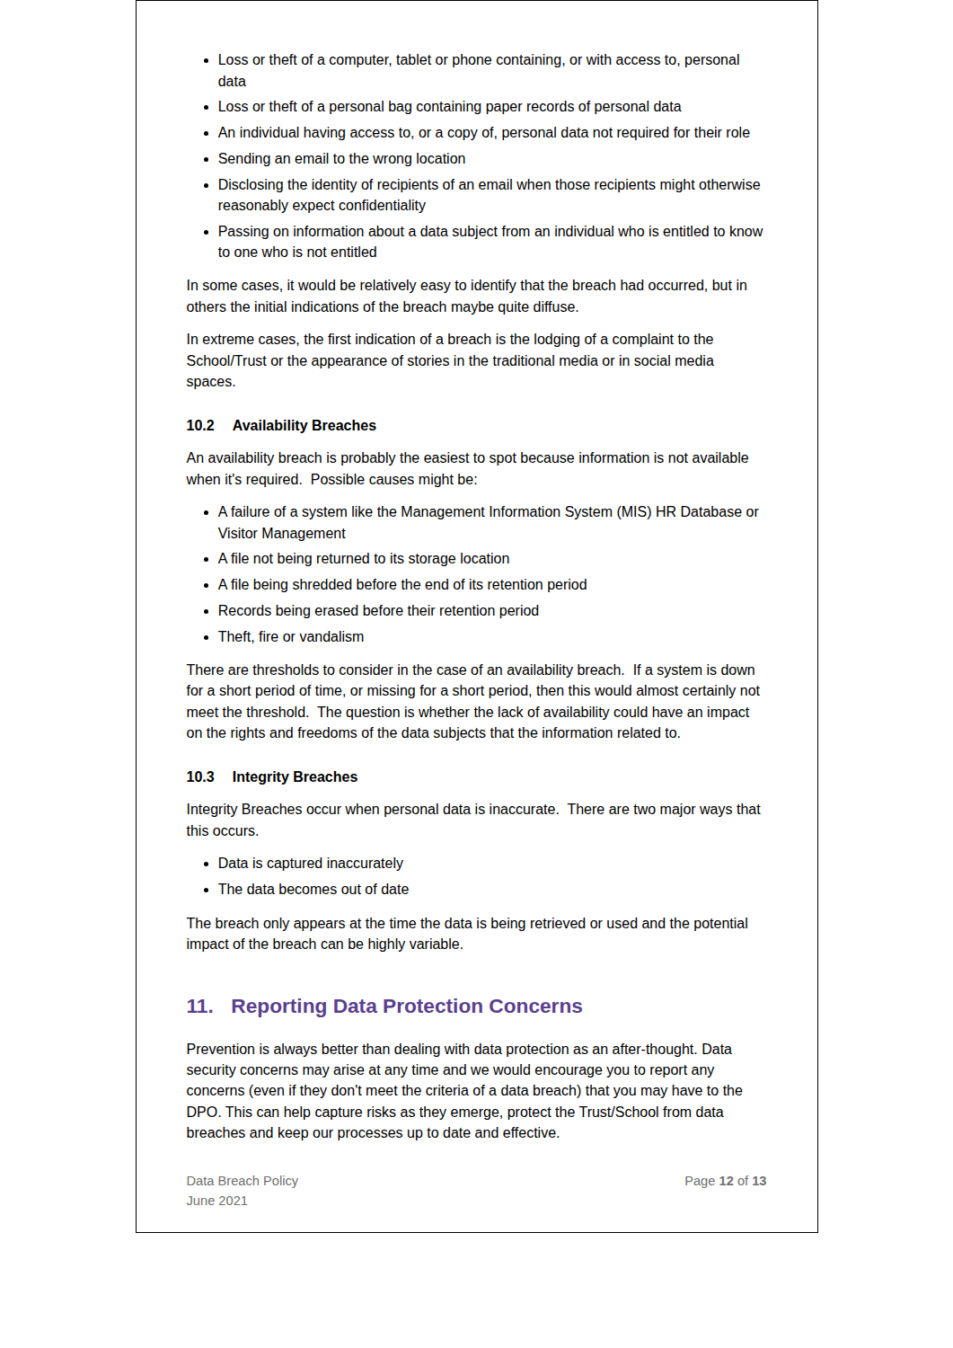Loss or theft of a computer, tablet or phone containing, or with access to, personal data
Loss or theft of a personal bag containing paper records of personal data
An individual having access to, or a copy of, personal data not required for their role
Sending an email to the wrong location
Disclosing the identity of recipients of an email when those recipients might otherwise reasonably expect confidentiality
Passing on information about a data subject from an individual who is entitled to know to one who is not entitled
In some cases, it would be relatively easy to identify that the breach had occurred, but in others the initial indications of the breach maybe quite diffuse.
In extreme cases, the first indication of a breach is the lodging of a complaint to the School/Trust or the appearance of stories in the traditional media or in social media spaces.
10.2 Availability Breaches
An availability breach is probably the easiest to spot because information is not available when it's required. Possible causes might be:
A failure of a system like the Management Information System (MIS) HR Database or Visitor Management
A file not being returned to its storage location
A file being shredded before the end of its retention period
Records being erased before their retention period
Theft, fire or vandalism
There are thresholds to consider in the case of an availability breach. If a system is down for a short period of time, or missing for a short period, then this would almost certainly not meet the threshold. The question is whether the lack of availability could have an impact on the rights and freedoms of the data subjects that the information related to.
10.3 Integrity Breaches
Integrity Breaches occur when personal data is inaccurate. There are two major ways that this occurs.
Data is captured inaccurately
The data becomes out of date
The breach only appears at the time the data is being retrieved or used and the potential impact of the breach can be highly variable.
11. Reporting Data Protection Concerns
Prevention is always better than dealing with data protection as an after-thought. Data security concerns may arise at any time and we would encourage you to report any concerns (even if they don't meet the criteria of a data breach) that you may have to the DPO. This can help capture risks as they emerge, protect the Trust/School from data breaches and keep our processes up to date and effective.
Data Breach Policy
June 2021
Page 12 of 13